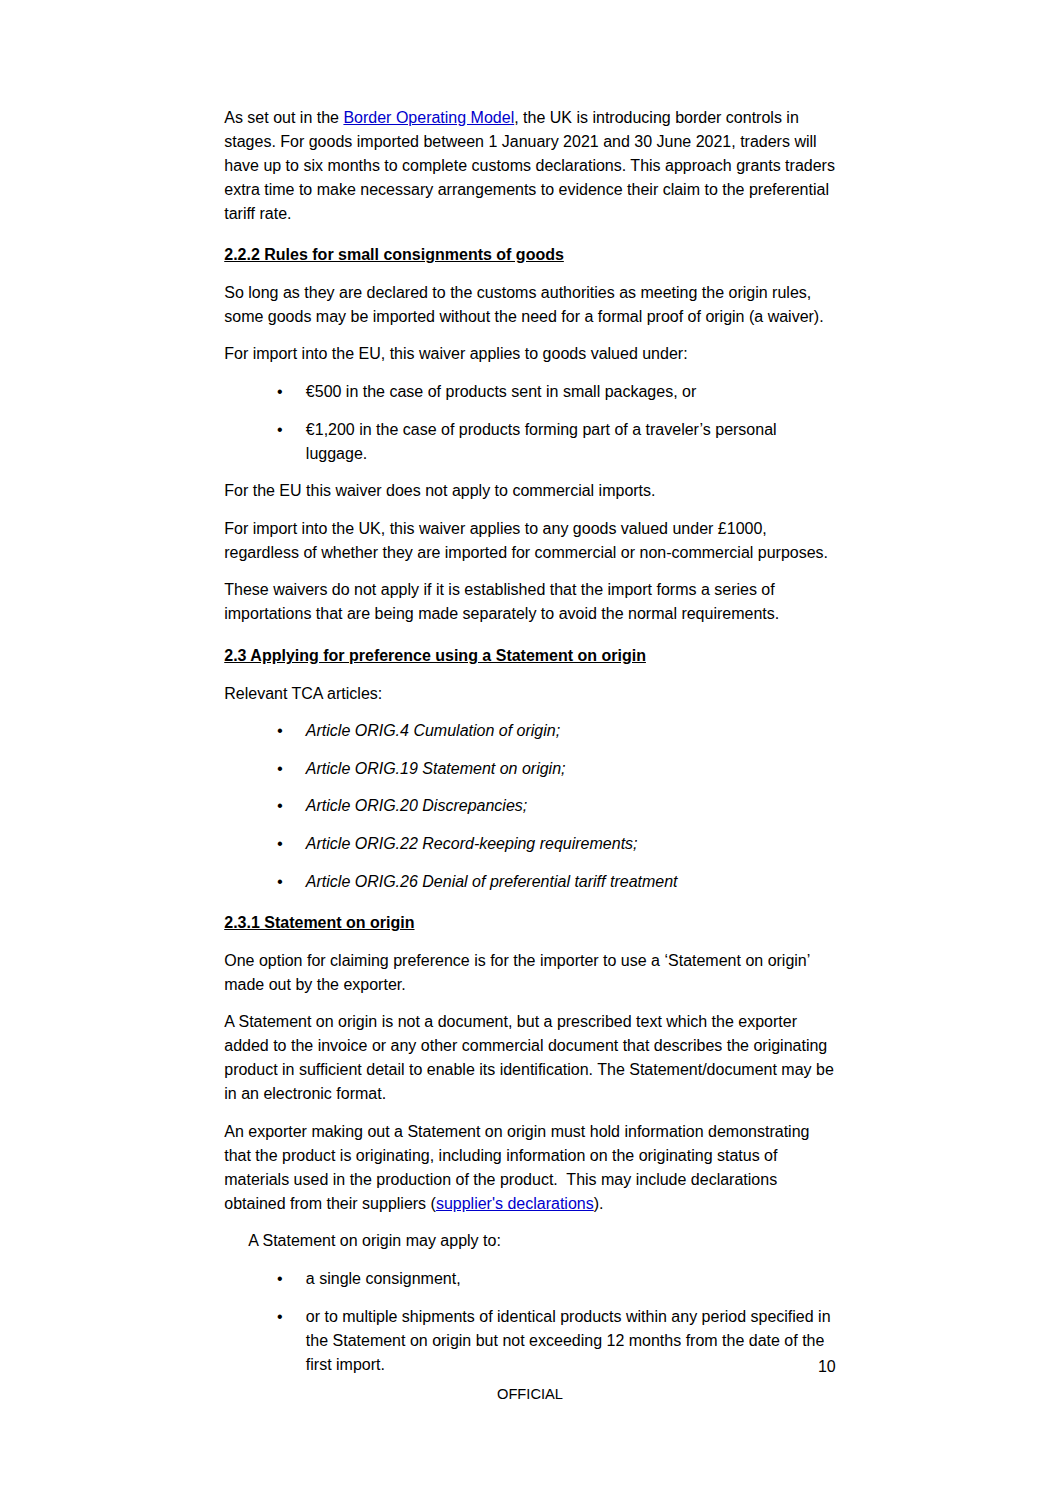As set out in the Border Operating Model, the UK is introducing border controls in stages. For goods imported between 1 January 2021 and 30 June 2021, traders will have up to six months to complete customs declarations. This approach grants traders extra time to make necessary arrangements to evidence their claim to the preferential tariff rate.
2.2.2 Rules for small consignments of goods
So long as they are declared to the customs authorities as meeting the origin rules, some goods may be imported without the need for a formal proof of origin (a waiver).
For import into the EU, this waiver applies to goods valued under:
€500 in the case of products sent in small packages, or
€1,200 in the case of products forming part of a traveler’s personal luggage.
For the EU this waiver does not apply to commercial imports.
For import into the UK, this waiver applies to any goods valued under £1000, regardless of whether they are imported for commercial or non-commercial purposes.
These waivers do not apply if it is established that the import forms a series of importations that are being made separately to avoid the normal requirements.
2.3 Applying for preference using a Statement on origin
Relevant TCA articles:
Article ORIG.4 Cumulation of origin;
Article ORIG.19 Statement on origin;
Article ORIG.20 Discrepancies;
Article ORIG.22 Record-keeping requirements;
Article ORIG.26 Denial of preferential tariff treatment
2.3.1 Statement on origin
One option for claiming preference is for the importer to use a ‘Statement on origin’ made out by the exporter.
A Statement on origin is not a document, but a prescribed text which the exporter added to the invoice or any other commercial document that describes the originating product in sufficient detail to enable its identification. The Statement/document may be in an electronic format.
An exporter making out a Statement on origin must hold information demonstrating that the product is originating, including information on the originating status of materials used in the production of the product. This may include declarations obtained from their suppliers (supplier's declarations).
A Statement on origin may apply to:
a single consignment,
or to multiple shipments of identical products within any period specified in the Statement on origin but not exceeding 12 months from the date of the first import.
10
OFFICIAL